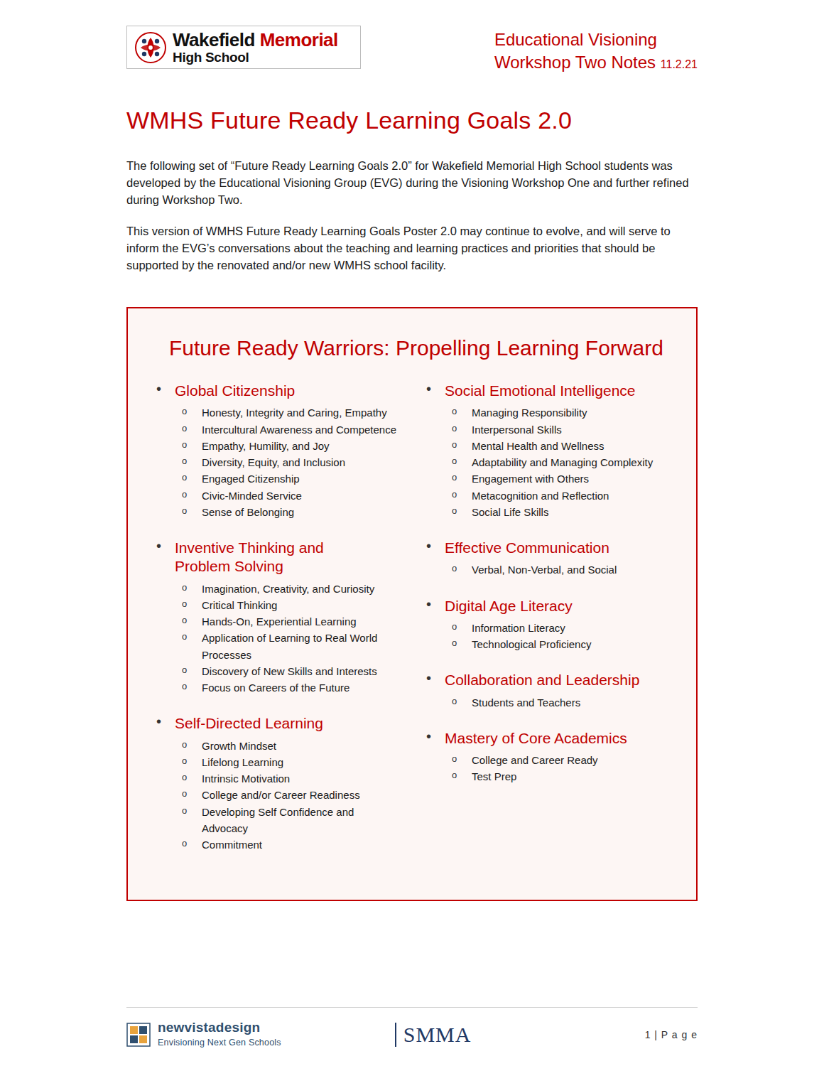Wakefield Memorial
High School
Educational Visioning
Workshop Two Notes 11.2.21
WMHS Future Ready Learning Goals 2.0
The following set of “Future Ready Learning Goals 2.0” for Wakefield Memorial High School students was developed by the Educational Visioning Group (EVG) during the Visioning Workshop One and further refined during Workshop Two.
This version of WMHS Future Ready Learning Goals Poster 2.0 may continue to evolve, and will serve to inform the EVG’s conversations about the teaching and learning practices and priorities that should be supported by the renovated and/or new WMHS school facility.
Future Ready Warriors: Propelling Learning Forward
Global Citizenship
Honesty, Integrity and Caring, Empathy
Intercultural Awareness and Competence
Empathy, Humility, and Joy
Diversity, Equity, and Inclusion
Engaged Citizenship
Civic-Minded Service
Sense of Belonging
Inventive Thinking and
Problem Solving
Imagination, Creativity, and Curiosity
Critical Thinking
Hands-On, Experiential Learning
Application of Learning to Real WorldProcesses
Discovery of New Skills and Interests
Focus on Careers of the Future
Self-Directed Learning
Growth Mindset
Lifelong Learning
Intrinsic Motivation
College and/or Career Readiness
Developing Self Confidence and Advocacy
Commitment
Social Emotional Intelligence
Managing Responsibility
Interpersonal Skills
Mental Health and Wellness
Adaptability and Managing Complexity
Engagement with Others
Metacognition and Reflection
Social Life Skills
Effective Communication
Verbal, Non-Verbal, and Social
Digital Age Literacy
Information Literacy
Technological Proficiency
Collaboration and Leadership
Students and Teachers
Mastery of Core Academics
College and Career Ready
Test Prep
new vistadesign
Envisioning Next Gen Schools
SMMA
1 | P a g e